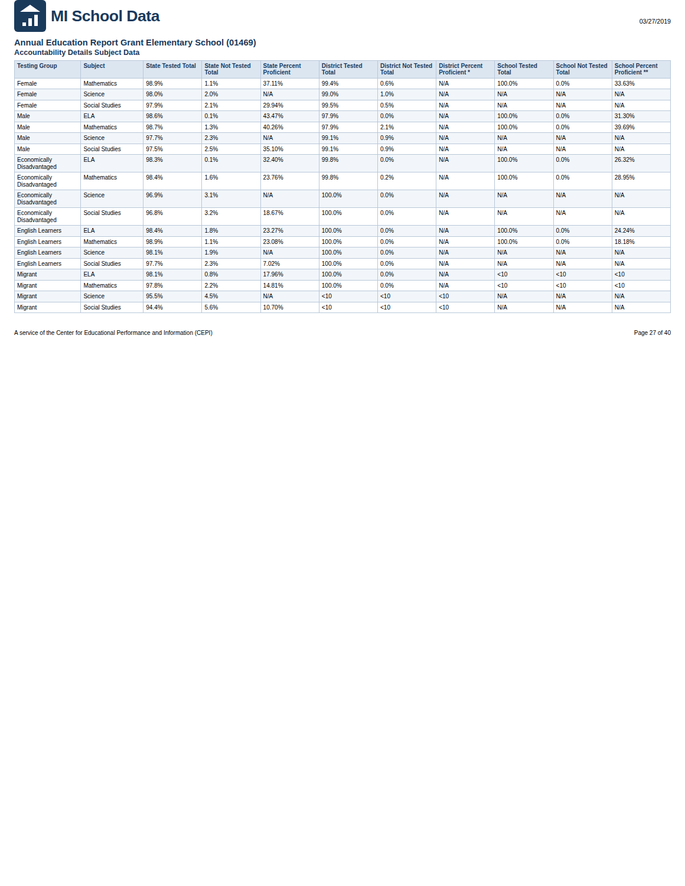MI School Data
03/27/2019
Annual Education Report Grant Elementary School (01469)
Accountability Details Subject Data
| Testing Group | Subject | State Tested Total | State Not Tested Total | State Percent Proficient | District Tested Total | District Not Tested Total | District Percent Proficient * | School Tested Total | School Not Tested Total | School Percent Proficient ** |
| --- | --- | --- | --- | --- | --- | --- | --- | --- | --- | --- |
| Female | Mathematics | 98.9% | 1.1% | 37.11% | 99.4% | 0.6% | N/A | 100.0% | 0.0% | 33.63% |
| Female | Science | 98.0% | 2.0% | N/A | 99.0% | 1.0% | N/A | N/A | N/A | N/A |
| Female | Social Studies | 97.9% | 2.1% | 29.94% | 99.5% | 0.5% | N/A | N/A | N/A | N/A |
| Male | ELA | 98.6% | 0.1% | 43.47% | 97.9% | 0.0% | N/A | 100.0% | 0.0% | 31.30% |
| Male | Mathematics | 98.7% | 1.3% | 40.26% | 97.9% | 2.1% | N/A | 100.0% | 0.0% | 39.69% |
| Male | Science | 97.7% | 2.3% | N/A | 99.1% | 0.9% | N/A | N/A | N/A | N/A |
| Male | Social Studies | 97.5% | 2.5% | 35.10% | 99.1% | 0.9% | N/A | N/A | N/A | N/A |
| Economically Disadvantaged | ELA | 98.3% | 0.1% | 32.40% | 99.8% | 0.0% | N/A | 100.0% | 0.0% | 26.32% |
| Economically Disadvantaged | Mathematics | 98.4% | 1.6% | 23.76% | 99.8% | 0.2% | N/A | 100.0% | 0.0% | 28.95% |
| Economically Disadvantaged | Science | 96.9% | 3.1% | N/A | 100.0% | 0.0% | N/A | N/A | N/A | N/A |
| Economically Disadvantaged | Social Studies | 96.8% | 3.2% | 18.67% | 100.0% | 0.0% | N/A | N/A | N/A | N/A |
| English Learners | ELA | 98.4% | 1.8% | 23.27% | 100.0% | 0.0% | N/A | 100.0% | 0.0% | 24.24% |
| English Learners | Mathematics | 98.9% | 1.1% | 23.08% | 100.0% | 0.0% | N/A | 100.0% | 0.0% | 18.18% |
| English Learners | Science | 98.1% | 1.9% | N/A | 100.0% | 0.0% | N/A | N/A | N/A | N/A |
| English Learners | Social Studies | 97.7% | 2.3% | 7.02% | 100.0% | 0.0% | N/A | N/A | N/A | N/A |
| Migrant | ELA | 98.1% | 0.8% | 17.96% | 100.0% | 0.0% | N/A | <10 | <10 | <10 |
| Migrant | Mathematics | 97.8% | 2.2% | 14.81% | 100.0% | 0.0% | N/A | <10 | <10 | <10 |
| Migrant | Science | 95.5% | 4.5% | N/A | <10 | <10 | <10 | N/A | N/A | N/A |
| Migrant | Social Studies | 94.4% | 5.6% | 10.70% | <10 | <10 | <10 | N/A | N/A | N/A |
A service of the Center for Educational Performance and Information (CEPI)
Page 27 of 40